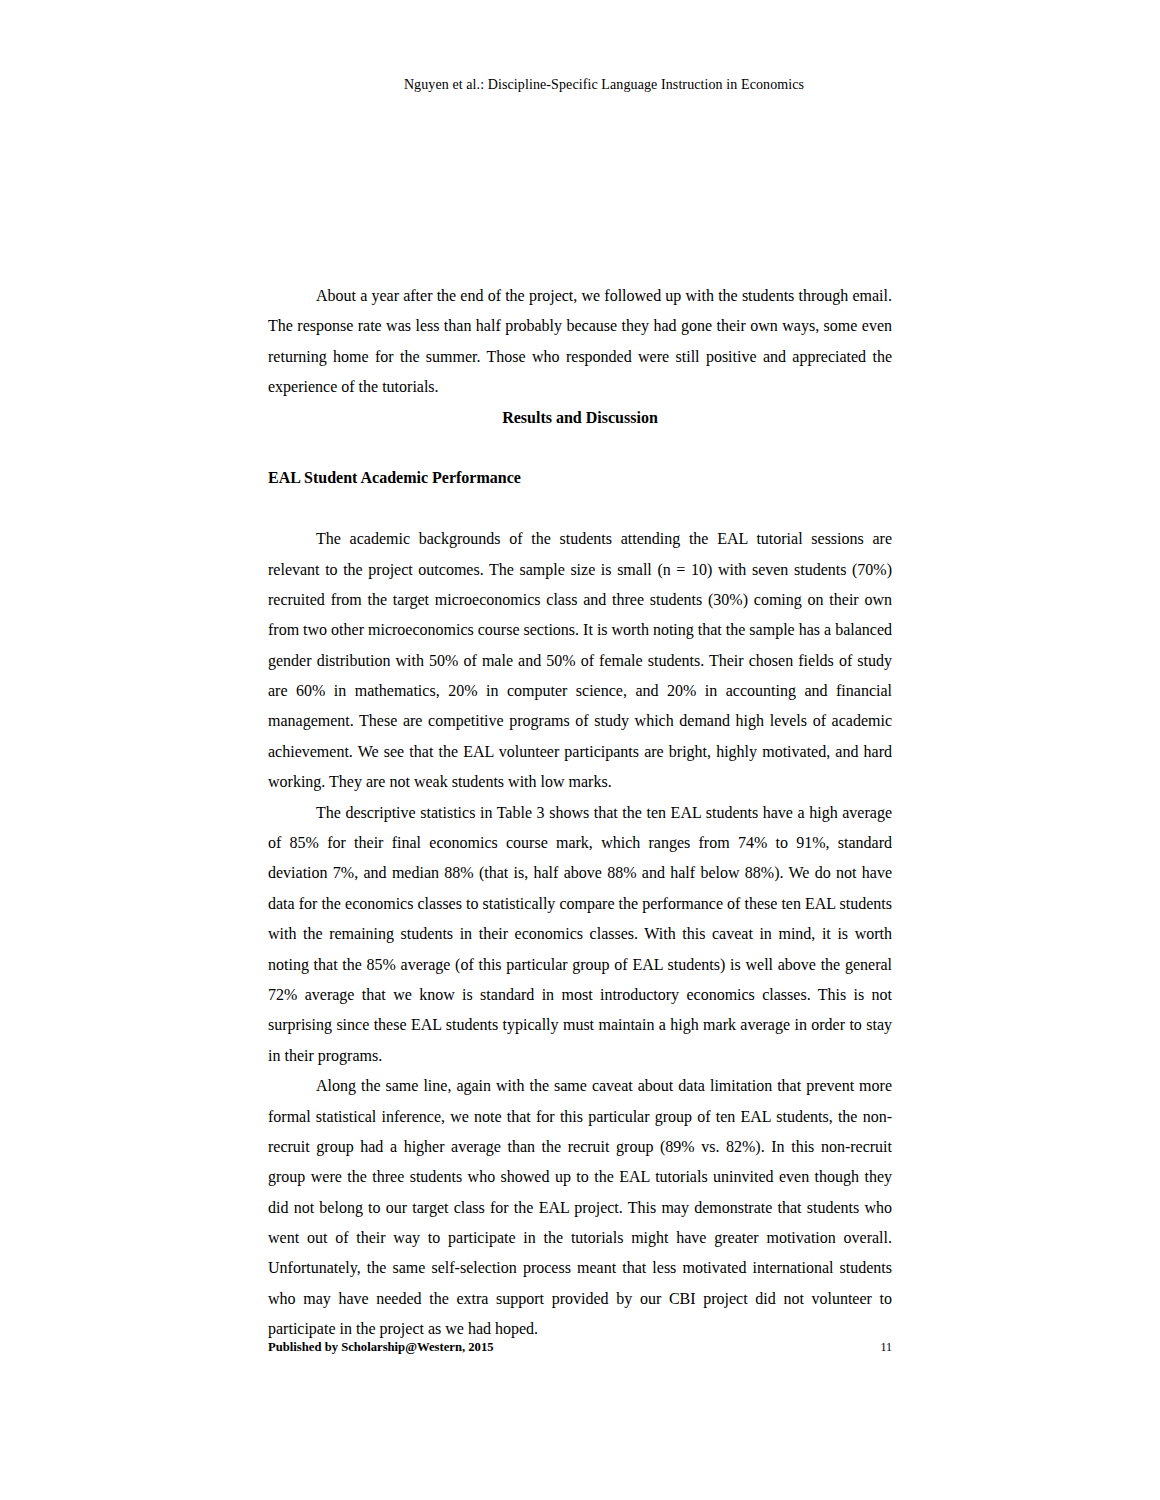Nguyen et al.: Discipline-Specific Language Instruction in Economics
About a year after the end of the project, we followed up with the students through email. The response rate was less than half probably because they had gone their own ways, some even returning home for the summer. Those who responded were still positive and appreciated the experience of the tutorials.
Results and Discussion
EAL Student Academic Performance
The academic backgrounds of the students attending the EAL tutorial sessions are relevant to the project outcomes. The sample size is small (n = 10) with seven students (70%) recruited from the target microeconomics class and three students (30%) coming on their own from two other microeconomics course sections. It is worth noting that the sample has a balanced gender distribution with 50% of male and 50% of female students. Their chosen fields of study are 60% in mathematics, 20% in computer science, and 20% in accounting and financial management. These are competitive programs of study which demand high levels of academic achievement. We see that the EAL volunteer participants are bright, highly motivated, and hard working. They are not weak students with low marks.
The descriptive statistics in Table 3 shows that the ten EAL students have a high average of 85% for their final economics course mark, which ranges from 74% to 91%, standard deviation 7%, and median 88% (that is, half above 88% and half below 88%). We do not have data for the economics classes to statistically compare the performance of these ten EAL students with the remaining students in their economics classes. With this caveat in mind, it is worth noting that the 85% average (of this particular group of EAL students) is well above the general 72% average that we know is standard in most introductory economics classes. This is not surprising since these EAL students typically must maintain a high mark average in order to stay in their programs.
Along the same line, again with the same caveat about data limitation that prevent more formal statistical inference, we note that for this particular group of ten EAL students, the non-recruit group had a higher average than the recruit group (89% vs. 82%). In this non-recruit group were the three students who showed up to the EAL tutorials uninvited even though they did not belong to our target class for the EAL project. This may demonstrate that students who went out of their way to participate in the tutorials might have greater motivation overall. Unfortunately, the same self-selection process meant that less motivated international students who may have needed the extra support provided by our CBI project did not volunteer to participate in the project as we had hoped.
Published by Scholarship@Western, 2015 11